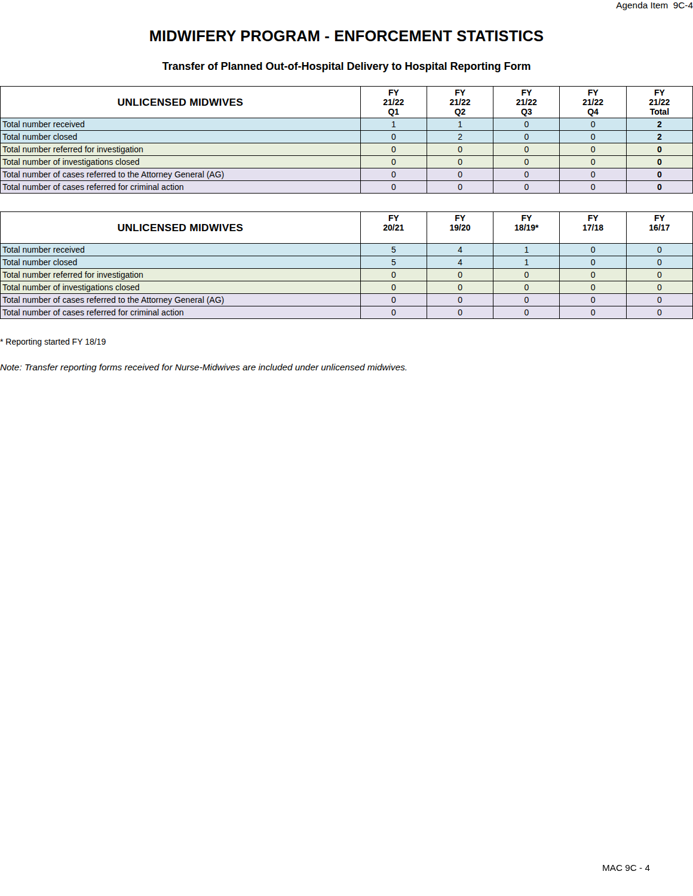Agenda Item 9C-4
MIDWIFERY PROGRAM - ENFORCEMENT STATISTICS
Transfer of Planned Out-of-Hospital Delivery to Hospital Reporting Form
| UNLICENSED MIDWIVES | FY 21/22 Q1 | FY 21/22 Q2 | FY 21/22 Q3 | FY 21/22 Q4 | FY 21/22 Total |
| --- | --- | --- | --- | --- | --- |
| Total number received | 1 | 1 | 0 | 0 | 2 |
| Total number closed | 0 | 2 | 0 | 0 | 2 |
| Total number referred for investigation | 0 | 0 | 0 | 0 | 0 |
| Total number of investigations closed | 0 | 0 | 0 | 0 | 0 |
| Total number of cases referred to the Attorney General (AG) | 0 | 0 | 0 | 0 | 0 |
| Total number of cases referred for criminal action | 0 | 0 | 0 | 0 | 0 |
| UNLICENSED MIDWIVES | FY 20/21 | FY 19/20 | FY 18/19* | FY 17/18 | FY 16/17 |
| --- | --- | --- | --- | --- | --- |
| Total number received | 5 | 4 | 1 | 0 | 0 |
| Total number closed | 5 | 4 | 1 | 0 | 0 |
| Total number referred for investigation | 0 | 0 | 0 | 0 | 0 |
| Total number of investigations closed | 0 | 0 | 0 | 0 | 0 |
| Total number of cases referred to the Attorney General (AG) | 0 | 0 | 0 | 0 | 0 |
| Total number of cases referred for criminal action | 0 | 0 | 0 | 0 | 0 |
* Reporting started FY 18/19
Note: Transfer reporting forms received for Nurse-Midwives are included under unlicensed midwives.
MAC 9C - 4